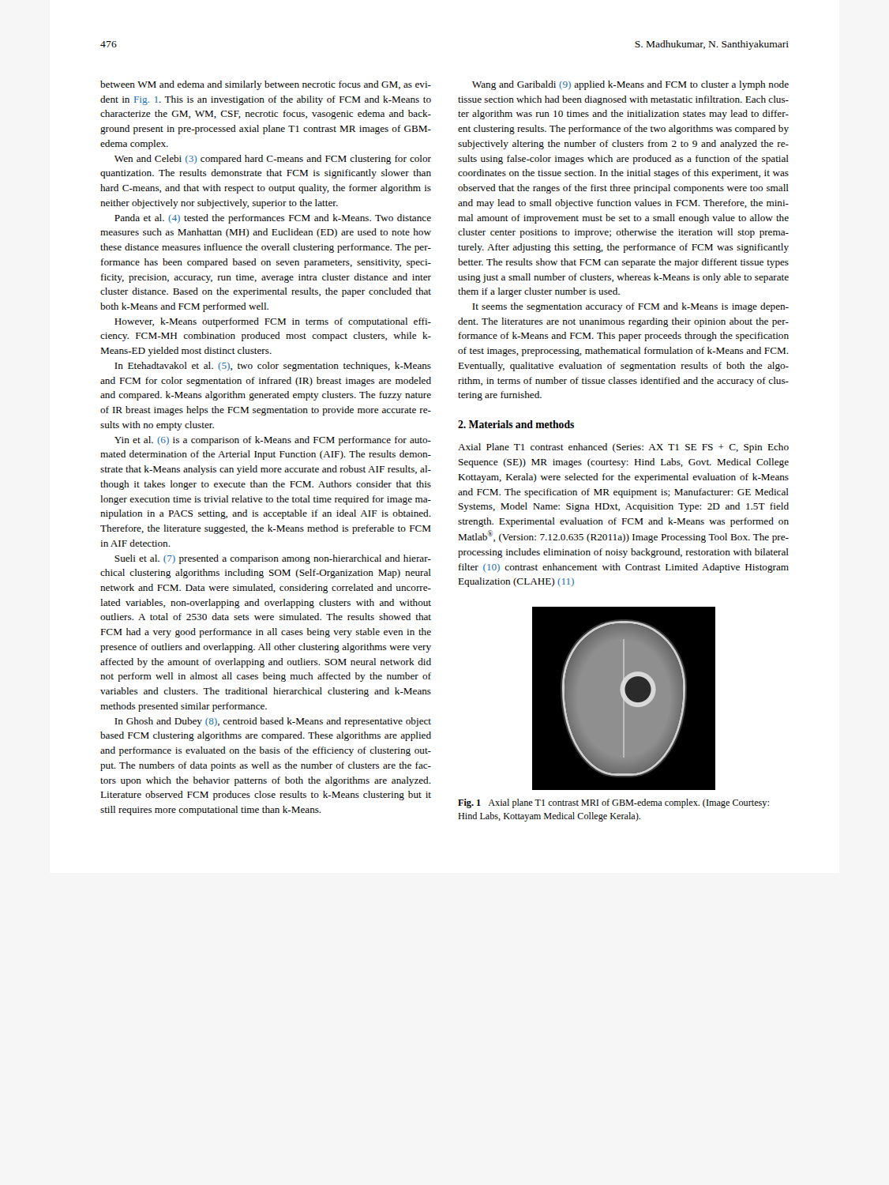476 S. Madhukumar, N. Santhiyakumari
between WM and edema and similarly between necrotic focus and GM, as evident in Fig. 1. This is an investigation of the ability of FCM and k-Means to characterize the GM, WM, CSF, necrotic focus, vasogenic edema and background present in pre-processed axial plane T1 contrast MR images of GBM-edema complex.
Wen and Celebi (3) compared hard C-means and FCM clustering for color quantization. The results demonstrate that FCM is significantly slower than hard C-means, and that with respect to output quality, the former algorithm is neither objectively nor subjectively, superior to the latter.
Panda et al. (4) tested the performances FCM and k-Means. Two distance measures such as Manhattan (MH) and Euclidean (ED) are used to note how these distance measures influence the overall clustering performance. The performance has been compared based on seven parameters, sensitivity, specificity, precision, accuracy, run time, average intra cluster distance and inter cluster distance. Based on the experimental results, the paper concluded that both k-Means and FCM performed well.
However, k-Means outperformed FCM in terms of computational efficiency. FCM-MH combination produced most compact clusters, while k-Means-ED yielded most distinct clusters.
In Etehadtavakol et al. (5), two color segmentation techniques, k-Means and FCM for color segmentation of infrared (IR) breast images are modeled and compared. k-Means algorithm generated empty clusters. The fuzzy nature of IR breast images helps the FCM segmentation to provide more accurate results with no empty cluster.
Yin et al. (6) is a comparison of k-Means and FCM performance for automated determination of the Arterial Input Function (AIF). The results demonstrate that k-Means analysis can yield more accurate and robust AIF results, although it takes longer to execute than the FCM. Authors consider that this longer execution time is trivial relative to the total time required for image manipulation in a PACS setting, and is acceptable if an ideal AIF is obtained. Therefore, the literature suggested, the k-Means method is preferable to FCM in AIF detection.
Sueli et al. (7) presented a comparison among non-hierarchical and hierarchical clustering algorithms including SOM (Self-Organization Map) neural network and FCM. Data were simulated, considering correlated and uncorrelated variables, non-overlapping and overlapping clusters with and without outliers. A total of 2530 data sets were simulated. The results showed that FCM had a very good performance in all cases being very stable even in the presence of outliers and overlapping. All other clustering algorithms were very affected by the amount of overlapping and outliers. SOM neural network did not perform well in almost all cases being much affected by the number of variables and clusters. The traditional hierarchical clustering and k-Means methods presented similar performance.
In Ghosh and Dubey (8), centroid based k-Means and representative object based FCM clustering algorithms are compared. These algorithms are applied and performance is evaluated on the basis of the efficiency of clustering output. The numbers of data points as well as the number of clusters are the factors upon which the behavior patterns of both the algorithms are analyzed. Literature observed FCM produces close results to k-Means clustering but it still requires more computational time than k-Means.
Wang and Garibaldi (9) applied k-Means and FCM to cluster a lymph node tissue section which had been diagnosed with metastatic infiltration. Each cluster algorithm was run 10 times and the initialization states may lead to different clustering results. The performance of the two algorithms was compared by subjectively altering the number of clusters from 2 to 9 and analyzed the results using false-color images which are produced as a function of the spatial coordinates on the tissue section. In the initial stages of this experiment, it was observed that the ranges of the first three principal components were too small and may lead to small objective function values in FCM. Therefore, the minimal amount of improvement must be set to a small enough value to allow the cluster center positions to improve; otherwise the iteration will stop prematurely. After adjusting this setting, the performance of FCM was significantly better. The results show that FCM can separate the major different tissue types using just a small number of clusters, whereas k-Means is only able to separate them if a larger cluster number is used.
It seems the segmentation accuracy of FCM and k-Means is image dependent. The literatures are not unanimous regarding their opinion about the performance of k-Means and FCM. This paper proceeds through the specification of test images, preprocessing, mathematical formulation of k-Means and FCM. Eventually, qualitative evaluation of segmentation results of both the algorithm, in terms of number of tissue classes identified and the accuracy of clustering are furnished.
2. Materials and methods
Axial Plane T1 contrast enhanced (Series: AX T1 SE FS + C, Spin Echo Sequence (SE)) MR images (courtesy: Hind Labs, Govt. Medical College Kottayam, Kerala) were selected for the experimental evaluation of k-Means and FCM. The specification of MR equipment is; Manufacturer: GE Medical Systems, Model Name: Signa HDxt, Acquisition Type: 2D and 1.5T field strength. Experimental evaluation of FCM and k-Means was performed on Matlab®, (Version: 7.12.0.635 (R2011a)) Image Processing Tool Box. The preprocessing includes elimination of noisy background, restoration with bilateral filter (10) contrast enhancement with Contrast Limited Adaptive Histogram Equalization (CLAHE) (11)
Fig. 1 Axial plane T1 contrast MRI of GBM-edema complex. (Image Courtesy: Hind Labs, Kottayam Medical College Kerala).